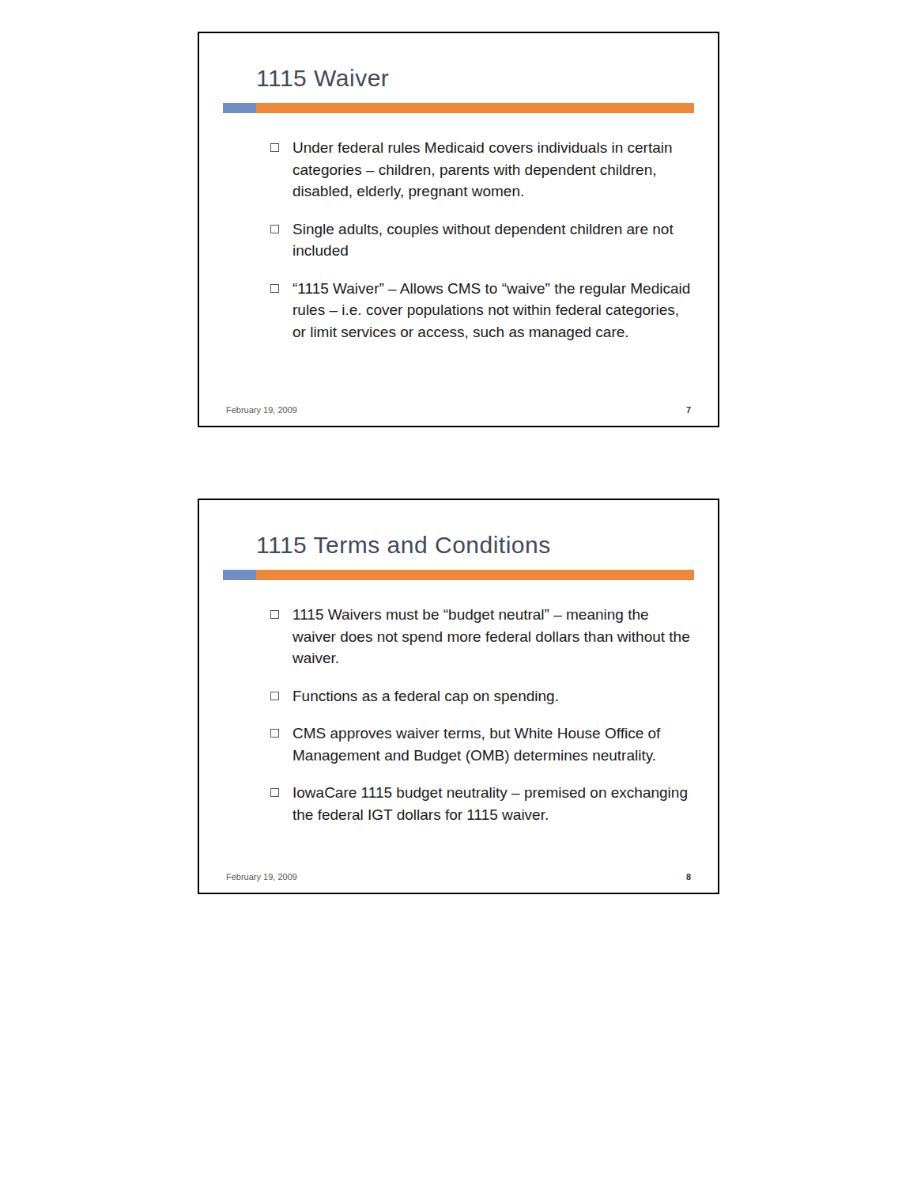1115 Waiver
Under federal rules Medicaid covers individuals in certain categories – children, parents with dependent children, disabled, elderly, pregnant women.
Single adults, couples without dependent children are not included
“1115 Waiver” – Allows CMS to “waive” the regular Medicaid rules – i.e. cover populations not within federal categories, or limit services or access, such as managed care.
February 19, 2009 7
1115 Terms and Conditions
1115 Waivers must be “budget neutral” – meaning the waiver does not spend more federal dollars than without the waiver.
Functions as a federal cap on spending.
CMS approves waiver terms, but White House Office of Management and Budget (OMB) determines neutrality.
IowaCare 1115 budget neutrality – premised on exchanging the federal IGT dollars for 1115 waiver.
February 19, 2009 8